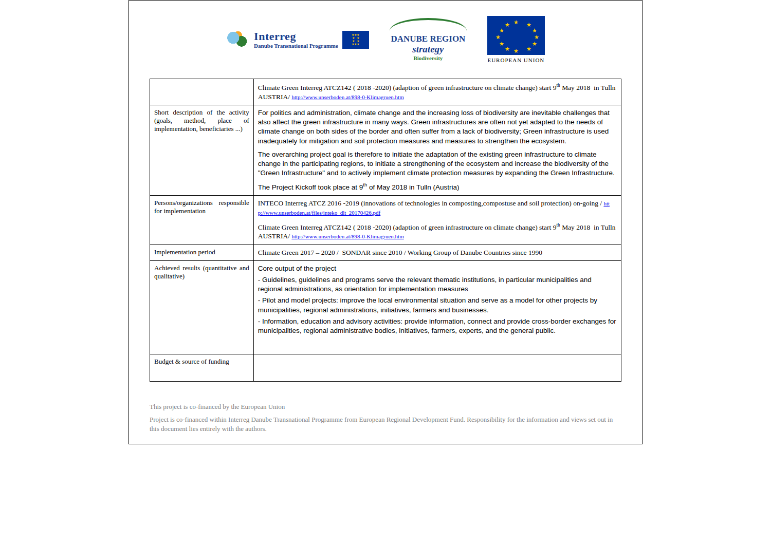Interreg
Danube Transnational Programme
DANUBE REGION
strategy
Biodiversity
★ ★ ★ ★ ★ ★ ★ ★ ★ ★ ★ ★
EUROPEAN UNION
| | Climate Green Interreg ATCZ142 ( 2018 -2020) (adaption of green infrastructure on climate change) start 9 th May 2018 in Tulln AUSTRIA/ http://www.unserboden.at/898-0-Klimagruen.htm |
| Short description of the activity (goals, method, place of implementation, beneficiaries ...) | For politics and administration, climate change and the increasing loss of biodiversity are inevitable challenges that also affect the green infrastructure in many ways. Green infrastructures are often not yet adapted to the needs of climate change on both sides of the border and often suffer from a lack of biodiversity; Green infrastructure is used inadequately for mitigation and soil protection measures and measures to strengthen the ecosystem. The overarching project goal is therefore to initiate the adaptation of the existing green infrastructure to climate change in the participating regions, to initiate a strengthening of the ecosystem and increase the biodiversity of the "Green Infrastructure" and to actively implement climate protection measures by expanding the Green Infrastructure. The Project Kickoff took place at 9 th of May 2018 in Tulln (Austria) |
| Persons/organizations responsible for implementation | INTECO Interreg ATCZ 2016 -2019 (innovations of technologies in composting,compostuse and soil protection) on-going / http://www.unserboden.at/files/inteko_dlt_20170426.pdf Climate Green Interreg ATCZ142 ( 2018 -2020) (adaption of green infrastructure on climate change) start 9 th May 2018 in Tulln AUSTRIA/ http://www.unserboden.at/898-0-Klimagruen.htm |
| Implementation period | Climate Green 2017 – 2020 / SONDAR since 2010 / Working Group of Danube Countries since 1990 |
| Achieved results (quantitative and qualitative) | Core output of the project - Guidelines, guidelines and programs serve the relevant thematic institutions, in particular municipalities and regional administrations, as orientation for implementation measures - Pilot and model projects: improve the local environmental situation and serve as a model for other projects by municipalities, regional administrations, initiatives, farmers and businesses. - Information, education and advisory activities: provide information, connect and provide cross-border exchanges for municipalities, regional administrative bodies, initiatives, farmers, experts, and the general public. |
| Budget & source of funding | |
This project is co-financed by the European Union
Project is co-financed within Interreg Danube Transnational Programme from European Regional Development Fund. Responsibility for the information and views set out in this document lies entirely with the authors.